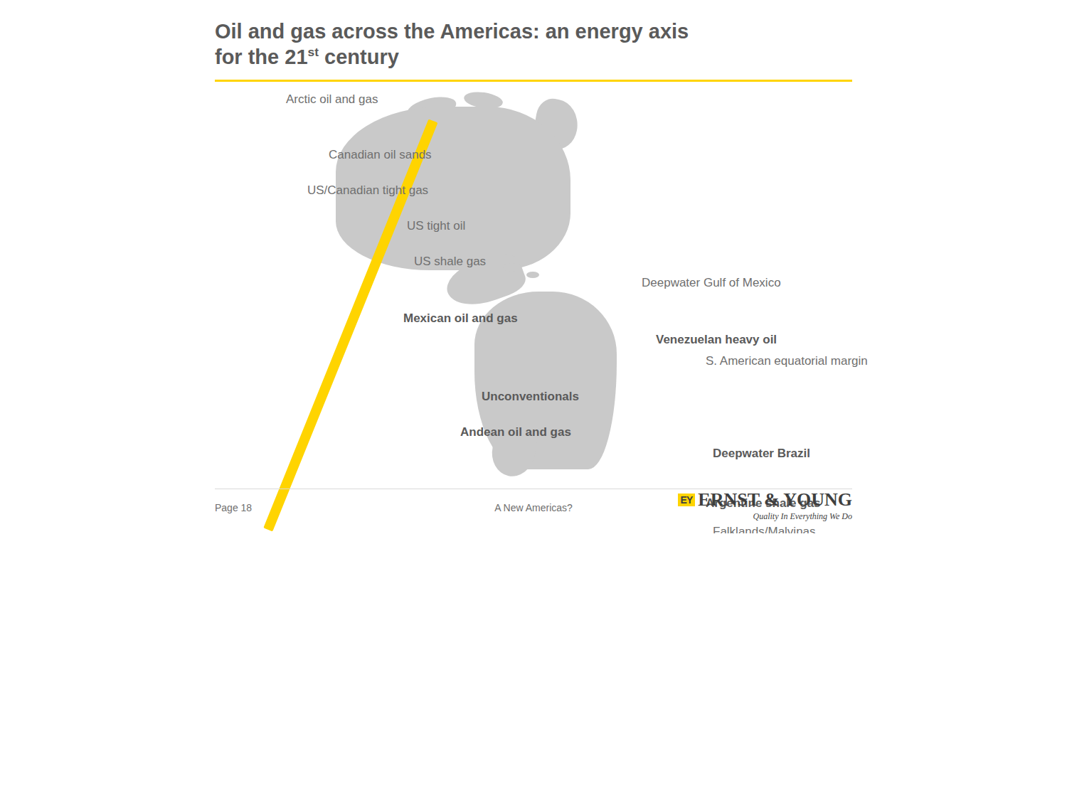Oil and gas across the Americas: an energy axis for the 21st century
Arctic oil and gas
Canadian oil sands
US/Canadian tight gas
US tight oil
US shale gas
Deepwater Gulf of Mexico
Mexican oil and gas
Venezuelan heavy oil
S. American equatorial margin
Unconventionals
Andean oil and gas
Deepwater Brazil
Argentine shale gas
Falklands/Malvinas
Page 18
A New Americas?
EY ERNST & YOUNG Quality In Everything We Do